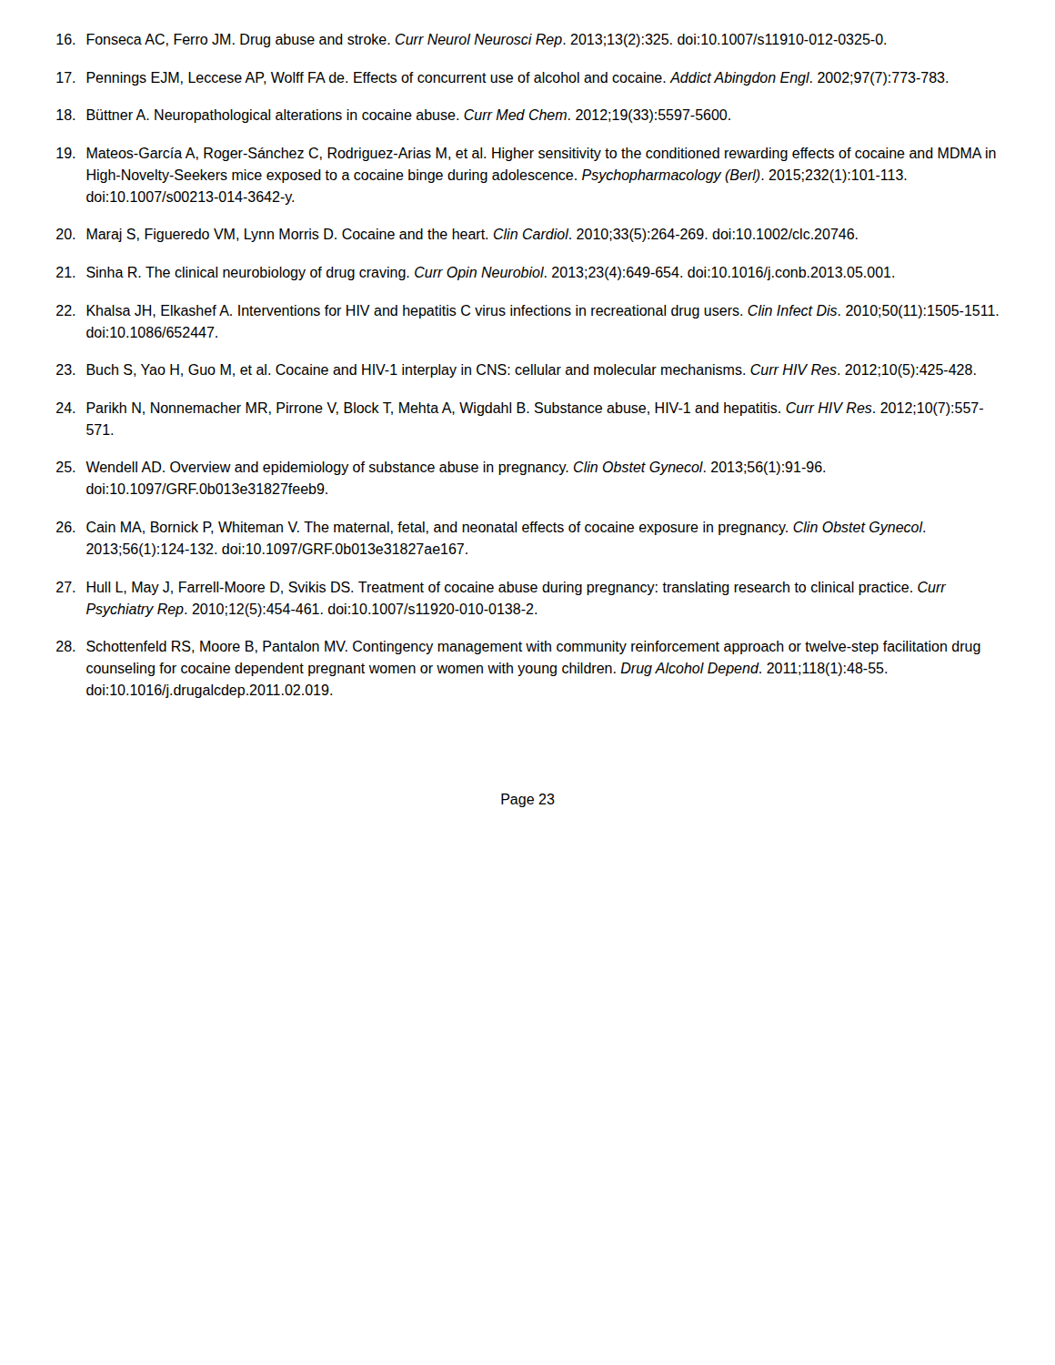Fonseca AC, Ferro JM. Drug abuse and stroke. Curr Neurol Neurosci Rep. 2013;13(2):325. doi:10.1007/s11910-012-0325-0.
Pennings EJM, Leccese AP, Wolff FA de. Effects of concurrent use of alcohol and cocaine. Addict Abingdon Engl. 2002;97(7):773-783.
Büttner A. Neuropathological alterations in cocaine abuse. Curr Med Chem. 2012;19(33):5597-5600.
Mateos-García A, Roger-Sánchez C, Rodriguez-Arias M, et al. Higher sensitivity to the conditioned rewarding effects of cocaine and MDMA in High-Novelty-Seekers mice exposed to a cocaine binge during adolescence. Psychopharmacology (Berl). 2015;232(1):101-113. doi:10.1007/s00213-014-3642-y.
Maraj S, Figueredo VM, Lynn Morris D. Cocaine and the heart. Clin Cardiol. 2010;33(5):264-269. doi:10.1002/clc.20746.
Sinha R. The clinical neurobiology of drug craving. Curr Opin Neurobiol. 2013;23(4):649-654. doi:10.1016/j.conb.2013.05.001.
Khalsa JH, Elkashef A. Interventions for HIV and hepatitis C virus infections in recreational drug users. Clin Infect Dis. 2010;50(11):1505-1511. doi:10.1086/652447.
Buch S, Yao H, Guo M, et al. Cocaine and HIV-1 interplay in CNS: cellular and molecular mechanisms. Curr HIV Res. 2012;10(5):425-428.
Parikh N, Nonnemacher MR, Pirrone V, Block T, Mehta A, Wigdahl B. Substance abuse, HIV-1 and hepatitis. Curr HIV Res. 2012;10(7):557-571.
Wendell AD. Overview and epidemiology of substance abuse in pregnancy. Clin Obstet Gynecol. 2013;56(1):91-96. doi:10.1097/GRF.0b013e31827feeb9.
Cain MA, Bornick P, Whiteman V. The maternal, fetal, and neonatal effects of cocaine exposure in pregnancy. Clin Obstet Gynecol. 2013;56(1):124-132. doi:10.1097/GRF.0b013e31827ae167.
Hull L, May J, Farrell-Moore D, Svikis DS. Treatment of cocaine abuse during pregnancy: translating research to clinical practice. Curr Psychiatry Rep. 2010;12(5):454-461. doi:10.1007/s11920-010-0138-2.
Schottenfeld RS, Moore B, Pantalon MV. Contingency management with community reinforcement approach or twelve-step facilitation drug counseling for cocaine dependent pregnant women or women with young children. Drug Alcohol Depend. 2011;118(1):48-55. doi:10.1016/j.drugalcdep.2011.02.019.
Page 23